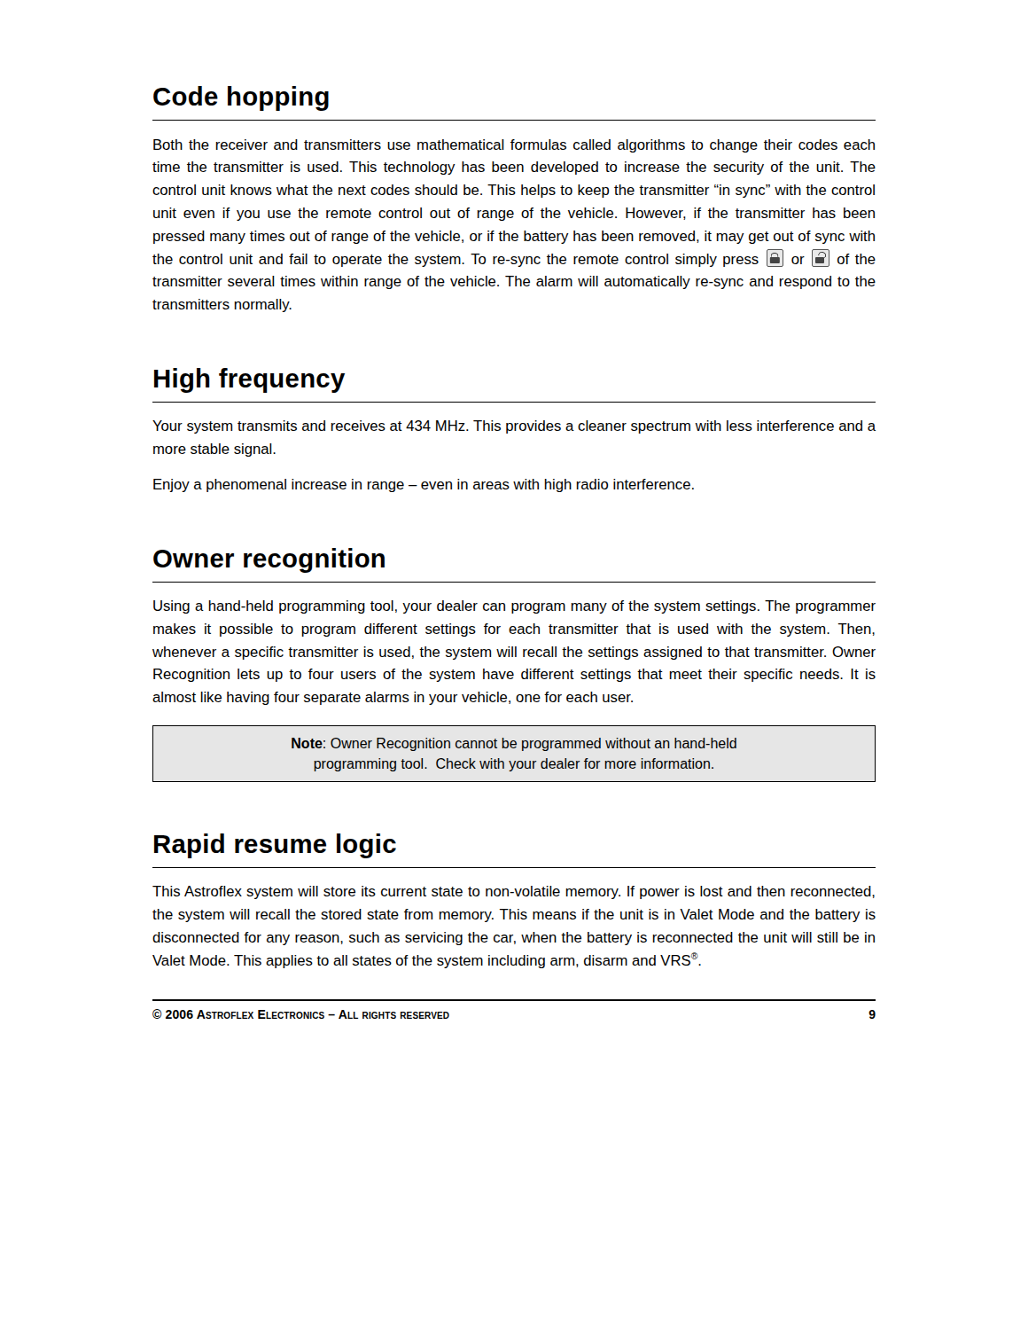Code hopping
Both the receiver and transmitters use mathematical formulas called algorithms to change their codes each time the transmitter is used. This technology has been developed to increase the security of the unit. The control unit knows what the next codes should be. This helps to keep the transmitter “in sync” with the control unit even if you use the remote control out of range of the vehicle. However, if the transmitter has been pressed many times out of range of the vehicle, or if the battery has been removed, it may get out of sync with the control unit and fail to operate the system. To re-sync the remote control simply press or of the transmitter several times within range of the vehicle. The alarm will automatically re-sync and respond to the transmitters normally.
High frequency
Your system transmits and receives at 434 MHz. This provides a cleaner spectrum with less interference and a more stable signal.
Enjoy a phenomenal increase in range – even in areas with high radio interference.
Owner recognition
Using a hand-held programming tool, your dealer can program many of the system settings. The programmer makes it possible to program different settings for each transmitter that is used with the system. Then, whenever a specific transmitter is used, the system will recall the settings assigned to that transmitter. Owner Recognition lets up to four users of the system have different settings that meet their specific needs. It is almost like having four separate alarms in your vehicle, one for each user.
Note: Owner Recognition cannot be programmed without an hand-held
programming tool. Check with your dealer for more information.
Rapid resume logic
This Astroflex system will store its current state to non-volatile memory. If power is lost and then reconnected, the system will recall the stored state from memory. This means if the unit is in Valet Mode and the battery is disconnected for any reason, such as servicing the car, when the battery is reconnected the unit will still be in Valet Mode. This applies to all states of the system including arm, disarm and VRS®.
© 2006 Astroflex Electronics – All rights reserved 9